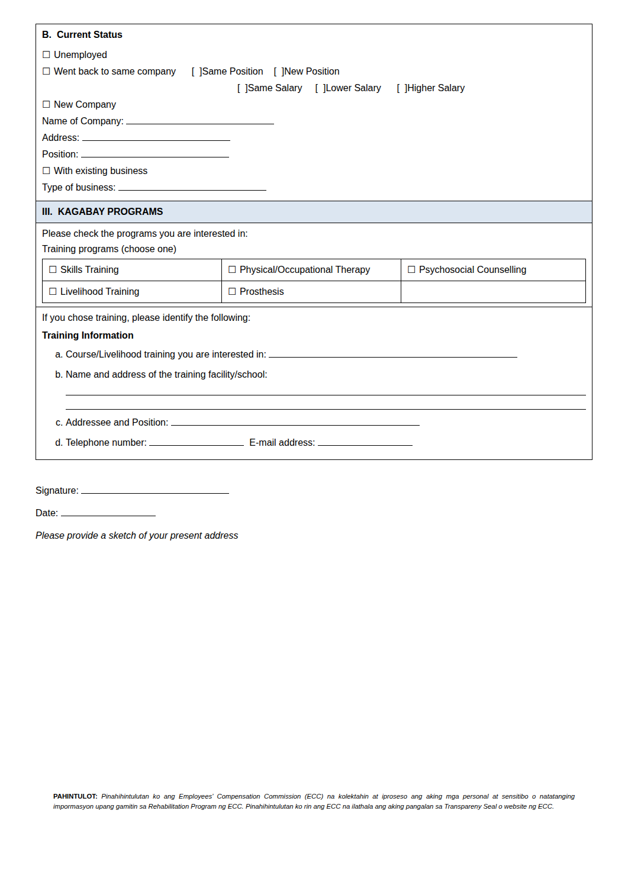| B. Current Status Unemployed Went back to same company [ ]Same Position [ ]New Position [ ]Same Salary [ ]Lower Salary [ ]Higher Salary New Company Name of Company: Address: Position: With existing business Type of business: |
| III. KAGABAY PROGRAMS |
| Please check the programs you are interested in: Training programs (choose one) / Skills Training / Physical/Occupational Therapy / Psychosocial Counselling / / Livelihood Training / Prosthesis / / |
| If you chose training, please identify the following: Training Information Course/Livelihood training you are interested in: Name and address of the training facility/school: Addressee and Position: Telephone number: E-mail address: |
Signature:
Date:
Please provide a sketch of your present address
PAHINTULOT: Pinahihintulutan ko ang Employees’ Compensation Commission (ECC) na kolektahin at iproseso ang aking mga personal at sensitibo o natatanging impormasyon upang gamitin sa Rehabilitation Program ng ECC. Pinahihintulutan ko rin ang ECC na ilathala ang aking pangalan sa Transpareny Seal o website ng ECC.